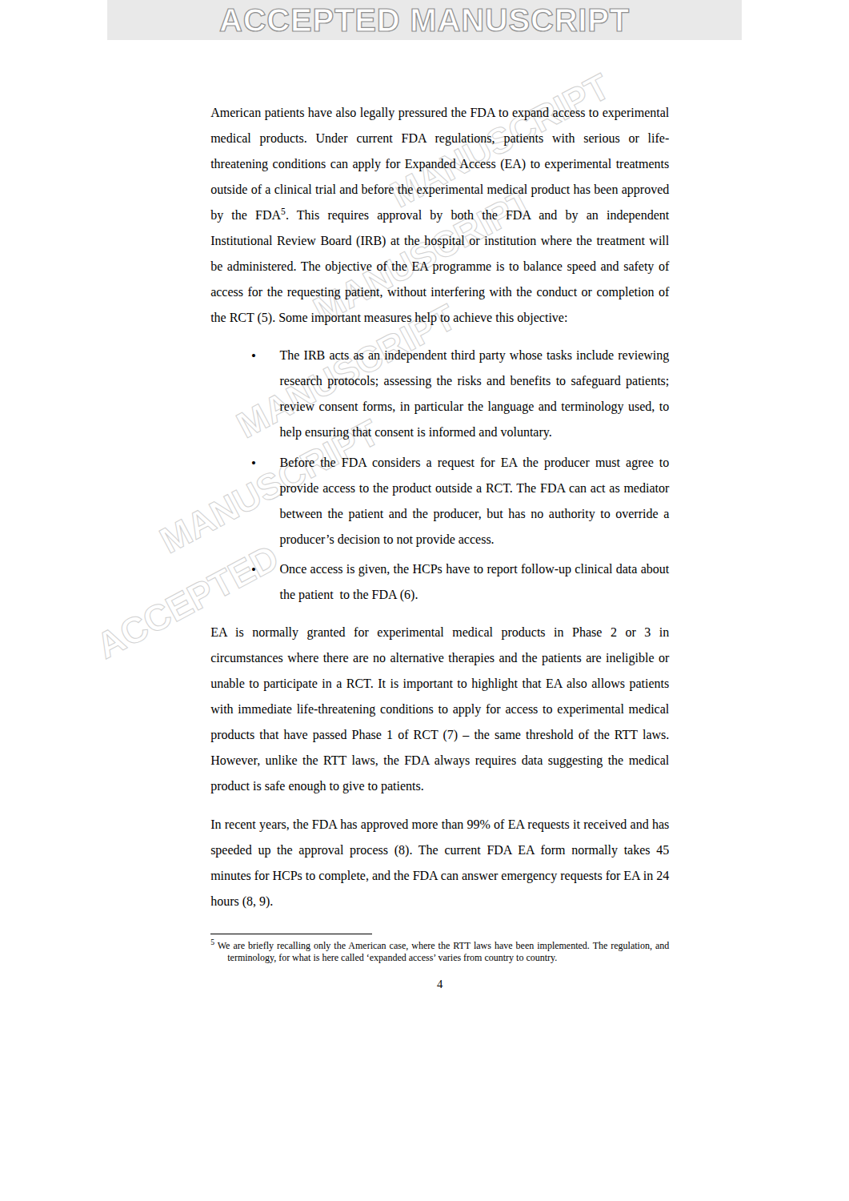ACCEPTED MANUSCRIPT
MANUSCRIPT
MANUSCRIPT
MANUSCRIPT
MANUSCRIPT
ACCEPTED
American patients have also legally pressured the FDA to expand access to experimental medical products. Under current FDA regulations, patients with serious or life-threatening conditions can apply for Expanded Access (EA) to experimental treatments outside of a clinical trial and before the experimental medical product has been approved by the FDA5. This requires approval by both the FDA and by an independent Institutional Review Board (IRB) at the hospital or institution where the treatment will be administered. The objective of the EA programme is to balance speed and safety of access for the requesting patient, without interfering with the conduct or completion of the RCT (5). Some important measures help to achieve this objective:
The IRB acts as an independent third party whose tasks include reviewing research protocols; assessing the risks and benefits to safeguard patients; review consent forms, in particular the language and terminology used, to help ensuring that consent is informed and voluntary.
Before the FDA considers a request for EA the producer must agree to provide access to the product outside a RCT. The FDA can act as mediator between the patient and the producer, but has no authority to override a producer’s decision to not provide access.
Once access is given, the HCPs have to report follow-up clinical data about the patient to the FDA (6).
EA is normally granted for experimental medical products in Phase 2 or 3 in circumstances where there are no alternative therapies and the patients are ineligible or unable to participate in a RCT. It is important to highlight that EA also allows patients with immediate life-threatening conditions to apply for access to experimental medical products that have passed Phase 1 of RCT (7) – the same threshold of the RTT laws. However, unlike the RTT laws, the FDA always requires data suggesting the medical product is safe enough to give to patients.
In recent years, the FDA has approved more than 99% of EA requests it received and has speeded up the approval process (8). The current FDA EA form normally takes 45 minutes for HCPs to complete, and the FDA can answer emergency requests for EA in 24 hours (8, 9).
5 We are briefly recalling only the American case, where the RTT laws have been implemented. The regulation, and terminology, for what is here called ‘expanded access’ varies from country to country.
4